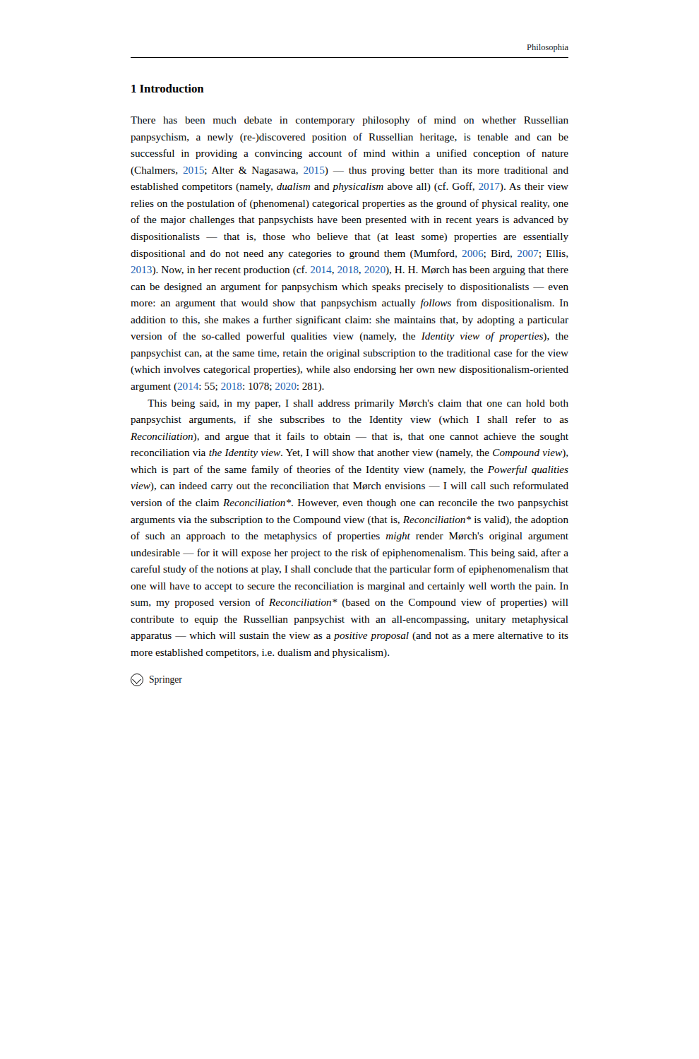Philosophia
1 Introduction
There has been much debate in contemporary philosophy of mind on whether Russellian panpsychism, a newly (re-)discovered position of Russellian heritage, is tenable and can be successful in providing a convincing account of mind within a unified conception of nature (Chalmers, 2015; Alter & Nagasawa, 2015) — thus proving better than its more traditional and established competitors (namely, dualism and physicalism above all) (cf. Goff, 2017). As their view relies on the postulation of (phenomenal) categorical properties as the ground of physical reality, one of the major challenges that panpsychists have been presented with in recent years is advanced by dispositionalists — that is, those who believe that (at least some) properties are essentially dispositional and do not need any categories to ground them (Mumford, 2006; Bird, 2007; Ellis, 2013). Now, in her recent production (cf. 2014, 2018, 2020), H. H. Mørch has been arguing that there can be designed an argument for panpsychism which speaks precisely to dispositionalists — even more: an argument that would show that panpsychism actually follows from dispositionalism. In addition to this, she makes a further significant claim: she maintains that, by adopting a particular version of the so-called powerful qualities view (namely, the Identity view of properties), the panpsychist can, at the same time, retain the original subscription to the traditional case for the view (which involves categorical properties), while also endorsing her own new dispositionalism-oriented argument (2014: 55; 2018: 1078; 2020: 281).
This being said, in my paper, I shall address primarily Mørch's claim that one can hold both panpsychist arguments, if she subscribes to the Identity view (which I shall refer to as Reconciliation), and argue that it fails to obtain — that is, that one cannot achieve the sought reconciliation via the Identity view. Yet, I will show that another view (namely, the Compound view), which is part of the same family of theories of the Identity view (namely, the Powerful qualities view), can indeed carry out the reconciliation that Mørch envisions — I will call such reformulated version of the claim Reconciliation*. However, even though one can reconcile the two panpsychist arguments via the subscription to the Compound view (that is, Reconciliation* is valid), the adoption of such an approach to the metaphysics of properties might render Mørch's original argument undesirable — for it will expose her project to the risk of epiphenomenalism. This being said, after a careful study of the notions at play, I shall conclude that the particular form of epiphenomenalism that one will have to accept to secure the reconciliation is marginal and certainly well worth the pain. In sum, my proposed version of Reconciliation* (based on the Compound view of properties) will contribute to equip the Russellian panpsychist with an all-encompassing, unitary metaphysical apparatus — which will sustain the view as a positive proposal (and not as a mere alternative to its more established competitors, i.e. dualism and physicalism).
Springer